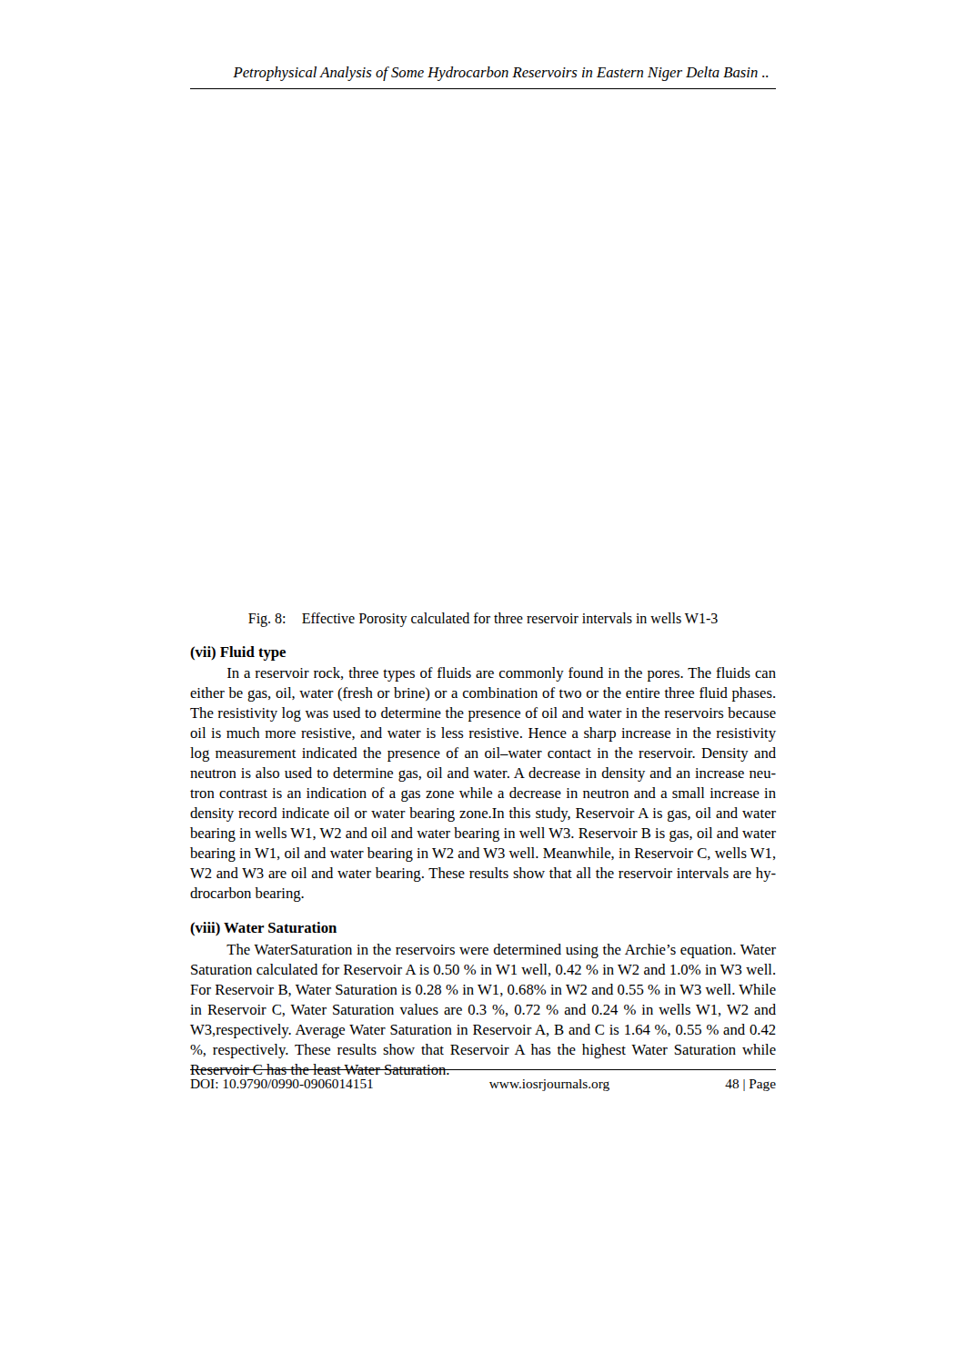Petrophysical Analysis of Some Hydrocarbon Reservoirs in Eastern Niger Delta Basin ..
Fig. 8: Effective Porosity calculated for three reservoir intervals in wells W1-3
(vii) Fluid type
In a reservoir rock, three types of fluids are commonly found in the pores. The fluids can either be gas, oil, water (fresh or brine) or a combination of two or the entire three fluid phases. The resistivity log was used to determine the presence of oil and water in the reservoirs because oil is much more resistive, and water is less resistive. Hence a sharp increase in the resistivity log measurement indicated the presence of an oil–water contact in the reservoir. Density and neutron is also used to determine gas, oil and water. A decrease in density and an increase neutron contrast is an indication of a gas zone while a decrease in neutron and a small increase in density record indicate oil or water bearing zone.In this study, Reservoir A is gas, oil and water bearing in wells W1, W2 and oil and water bearing in well W3. Reservoir B is gas, oil and water bearing in W1, oil and water bearing in W2 and W3 well. Meanwhile, in Reservoir C, wells W1, W2 and W3 are oil and water bearing. These results show that all the reservoir intervals are hydrocarbon bearing.
(viii) Water Saturation
The WaterSaturation in the reservoirs were determined using the Archie’s equation. Water Saturation calculated for Reservoir A is 0.50 % in W1 well, 0.42 % in W2 and 1.0% in W3 well. For Reservoir B, Water Saturation is 0.28 % in W1, 0.68% in W2 and 0.55 % in W3 well. While in Reservoir C, Water Saturation values are 0.3 %, 0.72 % and 0.24 % in wells W1, W2 and W3,respectively. Average Water Saturation in Reservoir A, B and C is 1.64 %, 0.55 % and 0.42 %, respectively. These results show that Reservoir A has the highest Water Saturation while Reservoir C has the least Water Saturation.
DOI: 10.9790/0990-0906014151 www.iosrjournals.org 48 | Page